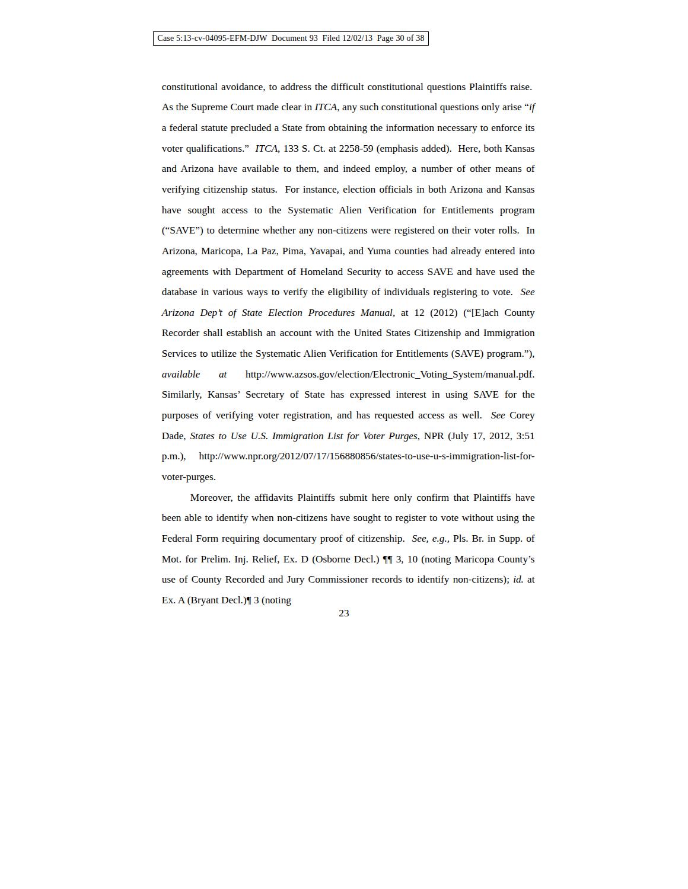Case 5:13-cv-04095-EFM-DJW Document 93 Filed 12/02/13 Page 30 of 38
constitutional avoidance, to address the difficult constitutional questions Plaintiffs raise. As the Supreme Court made clear in ITCA, any such constitutional questions only arise “if a federal statute precluded a State from obtaining the information necessary to enforce its voter qualifications.” ITCA, 133 S. Ct. at 2258-59 (emphasis added). Here, both Kansas and Arizona have available to them, and indeed employ, a number of other means of verifying citizenship status. For instance, election officials in both Arizona and Kansas have sought access to the Systematic Alien Verification for Entitlements program (“SAVE”) to determine whether any non-citizens were registered on their voter rolls. In Arizona, Maricopa, La Paz, Pima, Yavapai, and Yuma counties had already entered into agreements with Department of Homeland Security to access SAVE and have used the database in various ways to verify the eligibility of individuals registering to vote. See Arizona Dep’t of State Election Procedures Manual, at 12 (2012) (“[E]ach County Recorder shall establish an account with the United States Citizenship and Immigration Services to utilize the Systematic Alien Verification for Entitlements (SAVE) program.”), available at http://www.azsos.gov/election/Electronic_Voting_System/manual.pdf. Similarly, Kansas’ Secretary of State has expressed interest in using SAVE for the purposes of verifying voter registration, and has requested access as well. See Corey Dade, States to Use U.S. Immigration List for Voter Purges, NPR (July 17, 2012, 3:51 p.m.), http://www.npr.org/2012/07/17/156880856/states-to-use-u-s-immigration-list-for-voter-purges.
Moreover, the affidavits Plaintiffs submit here only confirm that Plaintiffs have been able to identify when non-citizens have sought to register to vote without using the Federal Form requiring documentary proof of citizenship. See, e.g., Pls. Br. in Supp. of Mot. for Prelim. Inj. Relief, Ex. D (Osborne Decl.) ¶¶ 3, 10 (noting Maricopa County’s use of County Recorded and Jury Commissioner records to identify non-citizens); id. at Ex. A (Bryant Decl.)¶ 3 (noting
23